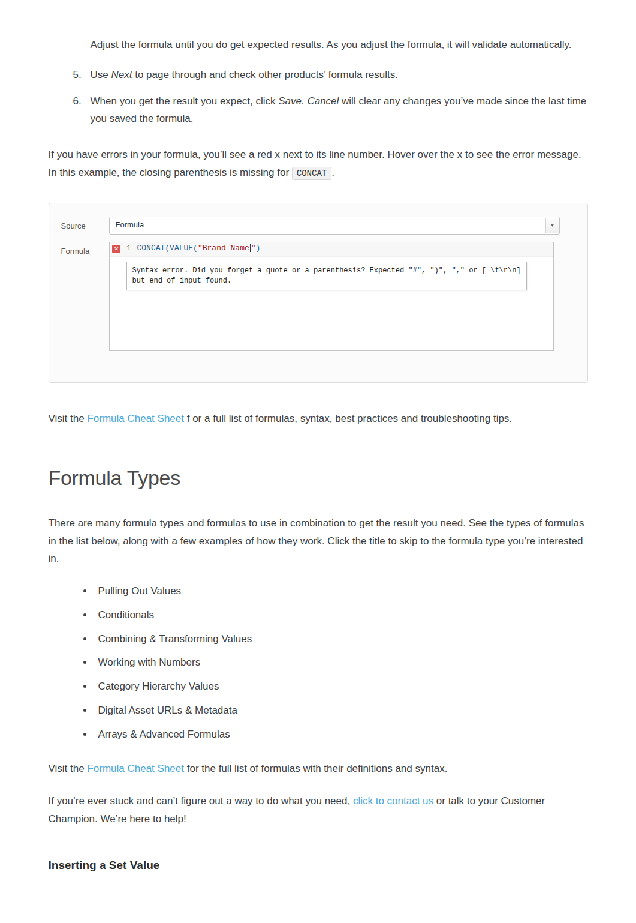Adjust the formula until you do get expected results. As you adjust the formula, it will validate automatically.
Use Next to page through and check other products’ formula results.
When you get the result you expect, click Save. Cancel will clear any changes you’ve made since the last time you saved the formula.
If you have errors in your formula, you’ll see a red x next to its line number. Hover over the x to see the error message. In this example, the closing parenthesis is missing for CONCAT.
Source
Formula ▼
Formula
✕
1
CONCAT(VALUE("Brand Name ")_
Syntax error. Did you forget a quote or a parenthesis? Expected "#", ")", "," or [ \t\r\n]
but end of input found.
Visit the Formula Cheat Sheet f or a full list of formulas, syntax, best practices and troubleshooting tips.
Formula Types
There are many formula types and formulas to use in combination to get the result you need. See the types of formulas in the list below, along with a few examples of how they work. Click the title to skip to the formula type you’re interested in.
Pulling Out Values
Conditionals
Combining & Transforming Values
Working with Numbers
Category Hierarchy Values
Digital Asset URLs & Metadata
Arrays & Advanced Formulas
Visit the Formula Cheat Sheet for the full list of formulas with their definitions and syntax.
If you’re ever stuck and can’t figure out a way to do what you need, click to contact us or talk to your Customer Champion. We’re here to help!
Inserting a Set Value